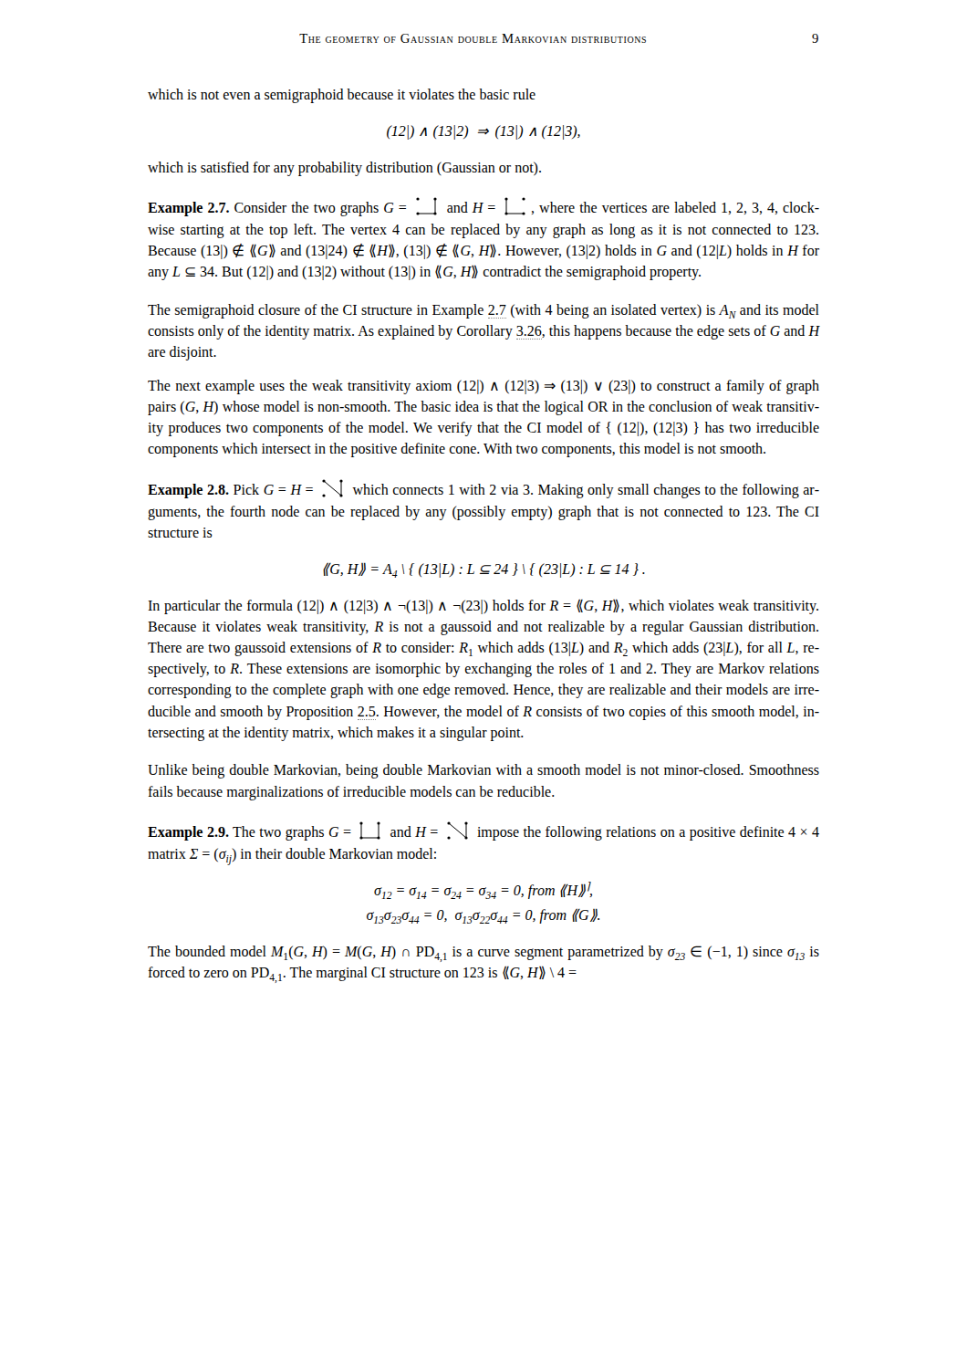The geometry of Gaussian double Markovian distributions 9
which is not even a semigraphoid because it violates the basic rule
(12|) ∧ (13|2) ⇒ (13|) ∧ (12|3),
which is satisfied for any probability distribution (Gaussian or not).
Example 2.7. Consider the two graphs G = and H = , where the vertices are labeled 1, 2, 3, 4, clockwise starting at the top left. The vertex 4 can be replaced by any graph as long as it is not connected to 123. Because (13|) ∉ ⟪G⟫ and (13|24) ∉ ⟪H⟫, (13|) ∉ ⟪G, H⟫. However, (13|2) holds in G and (12|L) holds in H for any L ⊆ 34. But (12|) and (13|2) without (13|) in ⟪G, H⟫ contradict the semigraphoid property.
The semigraphoid closure of the CI structure in Example 2.7 (with 4 being an isolated vertex) is AN and its model consists only of the identity matrix. As explained by Corollary 3.26, this happens because the edge sets of G and H are disjoint.
The next example uses the weak transitivity axiom (12|) ∧ (12|3) ⇒ (13|) ∨ (23|) to construct a family of graph pairs (G, H) whose model is non-smooth. The basic idea is that the logical OR in the conclusion of weak transitivity produces two components of the model. We verify that the CI model of { (12|), (12|3) } has two irreducible components which intersect in the positive definite cone. With two components, this model is not smooth.
Example 2.8. Pick G = H = which connects 1 with 2 via 3. Making only small changes to the following arguments, the fourth node can be replaced by any (possibly empty) graph that is not connected to 123. The CI structure is
⟪G, H⟫ = A4 \ { (13|L) : L ⊆ 24 } \ { (23|L) : L ⊆ 14 } .
In particular the formula (12|) ∧ (12|3) ∧ ¬(13|) ∧ ¬(23|) holds for R = ⟪G, H⟫, which violates weak transitivity. Because it violates weak transitivity, R is not a gaussoid and not realizable by a regular Gaussian distribution. There are two gaussoid extensions of R to consider: R1 which adds (13|L) and R2 which adds (23|L), for all L, respectively, to R. These extensions are isomorphic by exchanging the roles of 1 and 2. They are Markov relations corresponding to the complete graph with one edge removed. Hence, they are realizable and their models are irreducible and smooth by Proposition 2.5. However, the model of R consists of two copies of this smooth model, intersecting at the identity matrix, which makes it a singular point.
Unlike being double Markovian, being double Markovian with a smooth model is not minor-closed. Smoothness fails because marginalizations of irreducible models can be reducible.
Example 2.9. The two graphs G = and H = impose the following relations on a positive definite 4 × 4 matrix Σ = (σij) in their double Markovian model:
σ12 = σ14 = σ24 = σ34 = 0, from ⟪H⟫⌉, σ13σ23σ44 = 0, σ13σ22σ44 = 0, from ⟪G⟫.
The bounded model M1(G, H) = M(G, H) ∩ PD4,1 is a curve segment parametrized by σ23 ∈ (−1, 1) since σ13 is forced to zero on PD4,1. The marginal CI structure on 123 is ⟪G, H⟫ \ 4 =